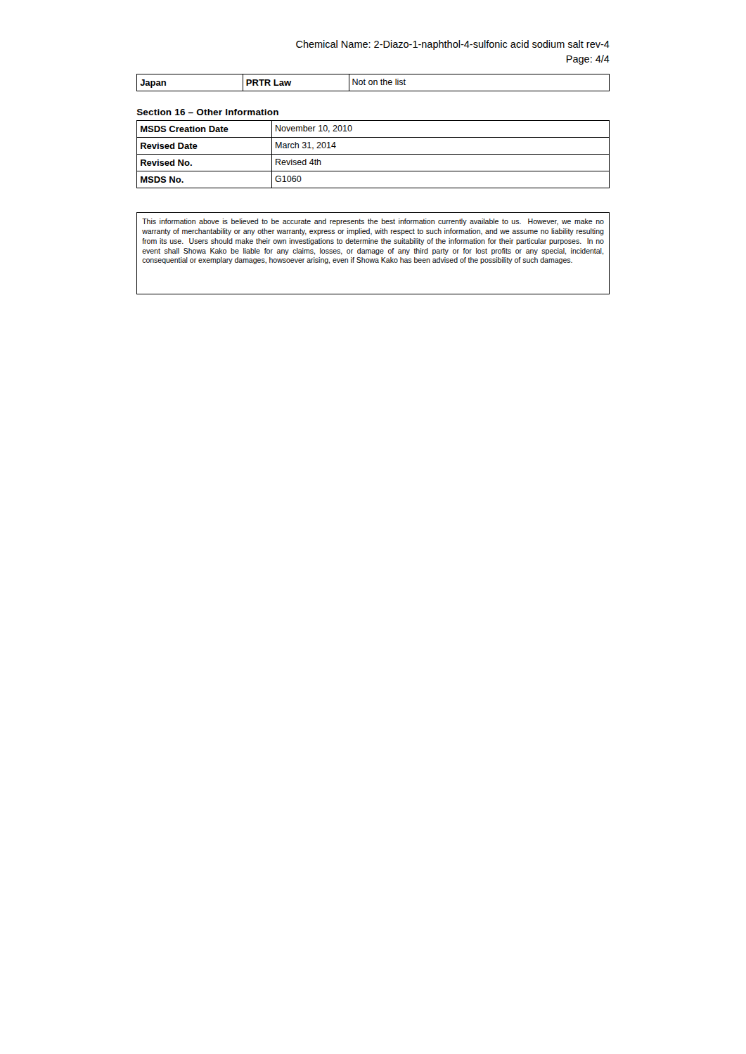Chemical Name: 2-Diazo-1-naphthol-4-sulfonic acid sodium salt rev-4
Page: 4/4
| Japan | PRTR Law | Not on the list |
Section 16 – Other Information
| MSDS Creation Date | November 10, 2010 |
| Revised Date | March 31, 2014 |
| Revised No. | Revised 4th |
| MSDS No. | G1060 |
This information above is believed to be accurate and represents the best information currently available to us. However, we make no warranty of merchantability or any other warranty, express or implied, with respect to such information, and we assume no liability resulting from its use. Users should make their own investigations to determine the suitability of the information for their particular purposes. In no event shall Showa Kako be liable for any claims, losses, or damage of any third party or for lost profits or any special, incidental, consequential or exemplary damages, howsoever arising, even if Showa Kako has been advised of the possibility of such damages.